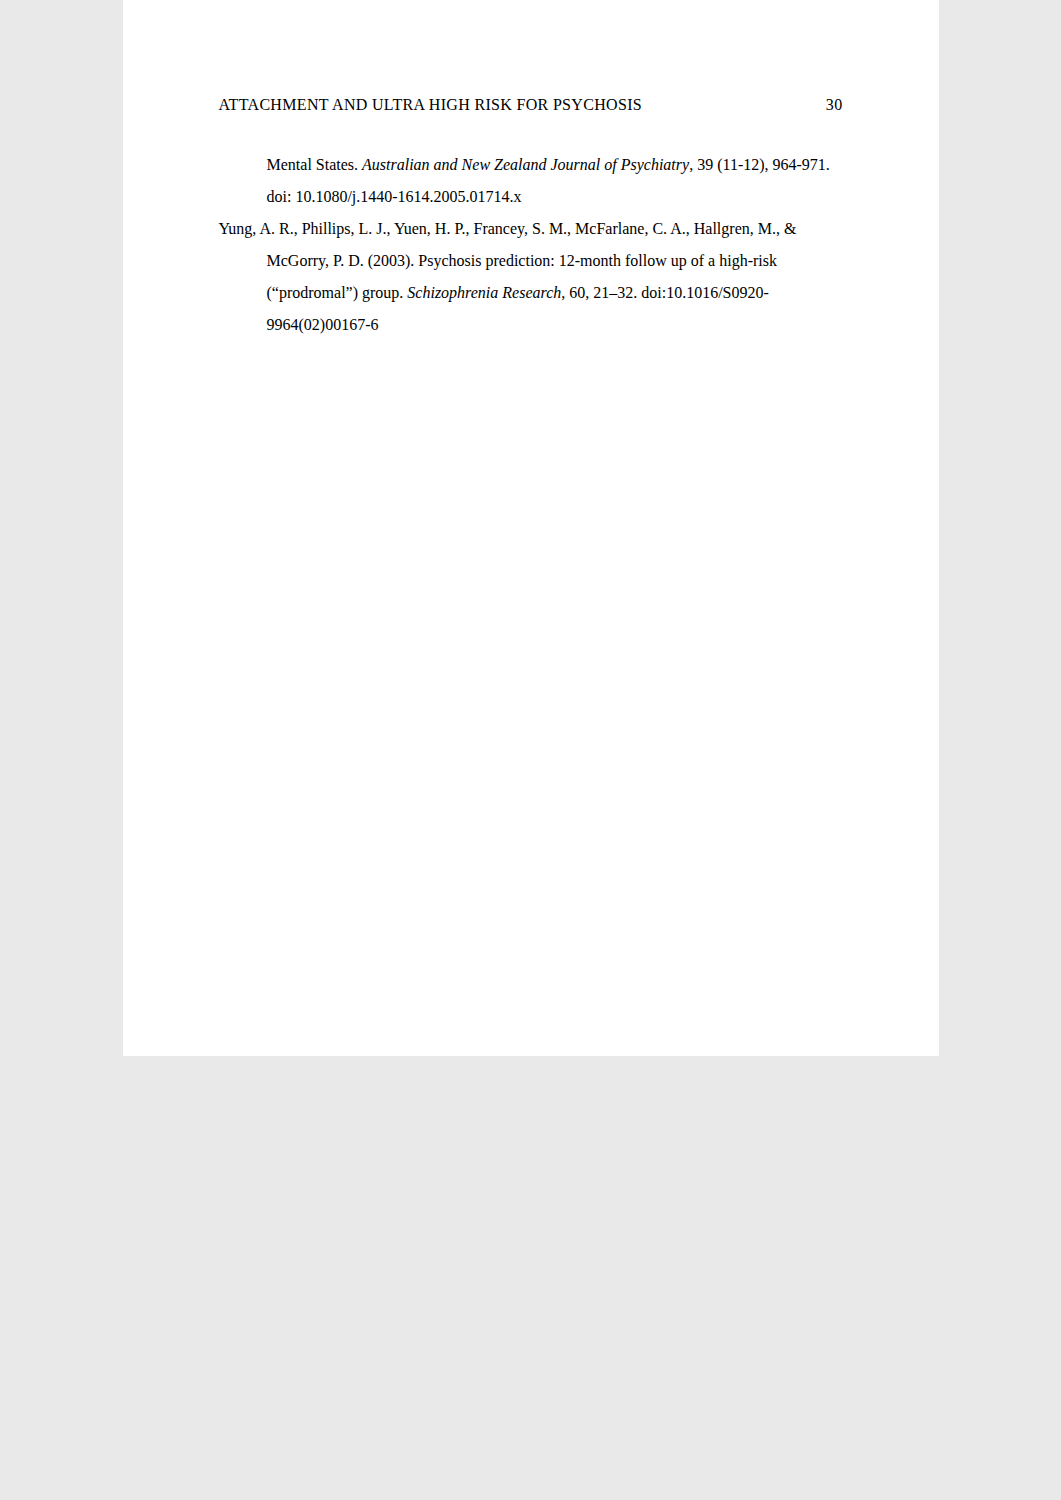Attachment and Ultra High Risk for Psychosis 30
Mental States. Australian and New Zealand Journal of Psychiatry, 39 (11-12), 964-971. doi: 10.1080/j.1440-1614.2005.01714.x
Yung, A. R., Phillips, L. J., Yuen, H. P., Francey, S. M., McFarlane, C. A., Hallgren, M., & McGorry, P. D. (2003). Psychosis prediction: 12-month follow up of a high-risk (“prodromal”) group. Schizophrenia Research, 60, 21–32. doi:10.1016/S0920-9964(02)00167-6